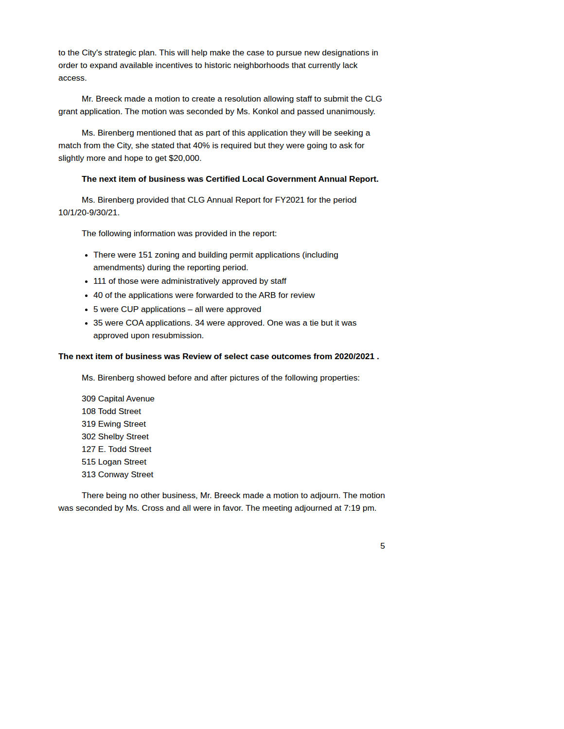to the City's strategic plan. This will help make the case to pursue new designations in order to expand available incentives to historic neighborhoods that currently lack access.
Mr. Breeck made a motion to create a resolution allowing staff to submit the CLG grant application. The motion was seconded by Ms. Konkol and passed unanimously.
Ms. Birenberg mentioned that as part of this application they will be seeking a match from the City, she stated that 40% is required but they were going to ask for slightly more and hope to get $20,000.
The next item of business was Certified Local Government Annual Report.
Ms. Birenberg provided that CLG Annual Report for FY2021 for the period 10/1/20-9/30/21.
The following information was provided in the report:
There were 151 zoning and building permit applications (including amendments) during the reporting period.
111 of those were administratively approved by staff
40 of the applications were forwarded to the ARB for review
5 were CUP applications – all were approved
35 were COA applications. 34 were approved. One was a tie but it was approved upon resubmission.
The next item of business was Review of select case outcomes from 2020/2021 .
Ms. Birenberg showed before and after pictures of the following properties:
309 Capital Avenue
108 Todd Street
319 Ewing Street
302 Shelby Street
127 E. Todd Street
515 Logan Street
313 Conway Street
There being no other business, Mr. Breeck made a motion to adjourn. The motion was seconded by Ms. Cross and all were in favor. The meeting adjourned at 7:19 pm.
5